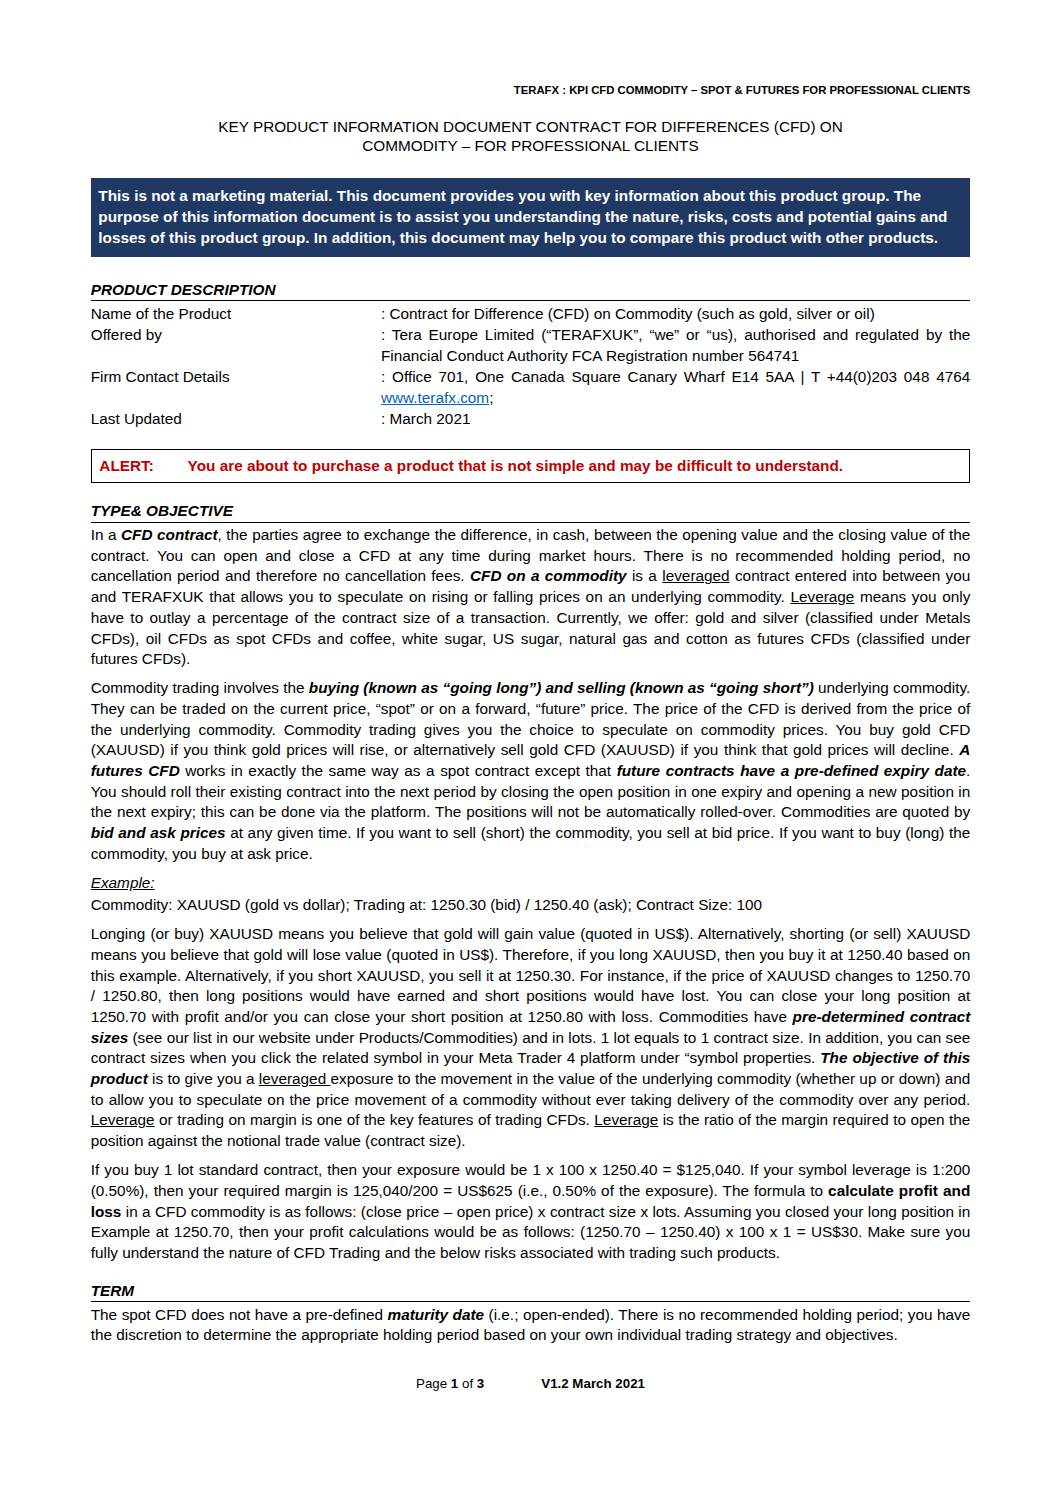TERAFX : KPI CFD COMMODITY – SPOT & FUTURES FOR PROFESSIONAL CLIENTS
KEY PRODUCT INFORMATION DOCUMENT CONTRACT FOR DIFFERENCES (CFD) ON
COMMODITY – FOR PROFESSIONAL CLIENTS
This is not a marketing material. This document provides you with key information about this product group. The purpose of this information document is to assist you understanding the nature, risks, costs and potential gains and losses of this product group. In addition, this document may help you to compare this product with other products.
PRODUCT DESCRIPTION
| Name of the Product | : Contract for Difference (CFD) on Commodity (such as gold, silver or oil) |
| Offered by | : Tera Europe Limited (“TERAFXUK”, “we” or “us), authorised and regulated by the Financial Conduct Authority FCA Registration number 564741 |
| Firm Contact Details | : Office 701, One Canada Square Canary Wharf E14 5AA / T +44(0)203 048 4764 www.terafx.com ; |
| Last Updated | : March 2021 |
ALERT: You are about to purchase a product that is not simple and may be difficult to understand.
TYPE& OBJECTIVE
In a CFD contract, the parties agree to exchange the difference, in cash, between the opening value and the closing value of the contract. You can open and close a CFD at any time during market hours. There is no recommended holding period, no cancellation period and therefore no cancellation fees. CFD on a commodity is a leveraged contract entered into between you and TERAFXUK that allows you to speculate on rising or falling prices on an underlying commodity. Leverage means you only have to outlay a percentage of the contract size of a transaction. Currently, we offer: gold and silver (classified under Metals CFDs), oil CFDs as spot CFDs and coffee, white sugar, US sugar, natural gas and cotton as futures CFDs (classified under futures CFDs).
Commodity trading involves the buying (known as “going long”) and selling (known as “going short”) underlying commodity. They can be traded on the current price, “spot” or on a forward, “future” price. The price of the CFD is derived from the price of the underlying commodity. Commodity trading gives you the choice to speculate on commodity prices. You buy gold CFD (XAUUSD) if you think gold prices will rise, or alternatively sell gold CFD (XAUUSD) if you think that gold prices will decline. A futures CFD works in exactly the same way as a spot contract except that future contracts have a pre-defined expiry date. You should roll their existing contract into the next period by closing the open position in one expiry and opening a new position in the next expiry; this can be done via the platform. The positions will not be automatically rolled-over. Commodities are quoted by bid and ask prices at any given time. If you want to sell (short) the commodity, you sell at bid price. If you want to buy (long) the commodity, you buy at ask price.
Example:
Commodity: XAUUSD (gold vs dollar); Trading at: 1250.30 (bid) / 1250.40 (ask); Contract Size: 100
Longing (or buy) XAUUSD means you believe that gold will gain value (quoted in US$). Alternatively, shorting (or sell) XAUUSD means you believe that gold will lose value (quoted in US$). Therefore, if you long XAUUSD, then you buy it at 1250.40 based on this example. Alternatively, if you short XAUUSD, you sell it at 1250.30. For instance, if the price of XAUUSD changes to 1250.70 / 1250.80, then long positions would have earned and short positions would have lost. You can close your long position at 1250.70 with profit and/or you can close your short position at 1250.80 with loss. Commodities have pre-determined contract sizes (see our list in our website under Products/Commodities) and in lots. 1 lot equals to 1 contract size. In addition, you can see contract sizes when you click the related symbol in your Meta Trader 4 platform under “symbol properties. The objective of this product is to give you a leveraged exposure to the movement in the value of the underlying commodity (whether up or down) and to allow you to speculate on the price movement of a commodity without ever taking delivery of the commodity over any period. Leverage or trading on margin is one of the key features of trading CFDs. Leverage is the ratio of the margin required to open the position against the notional trade value (contract size).
If you buy 1 lot standard contract, then your exposure would be 1 x 100 x 1250.40 = $125,040. If your symbol leverage is 1:200 (0.50%), then your required margin is 125,040/200 = US$625 (i.e., 0.50% of the exposure). The formula to calculate profit and loss in a CFD commodity is as follows: (close price – open price) x contract size x lots. Assuming you closed your long position in Example at 1250.70, then your profit calculations would be as follows: (1250.70 – 1250.40) x 100 x 1 = US$30. Make sure you fully understand the nature of CFD Trading and the below risks associated with trading such products.
TERM
The spot CFD does not have a pre-defined maturity date (i.e.; open-ended). There is no recommended holding period; you have the discretion to determine the appropriate holding period based on your own individual trading strategy and objectives.
Page 1 of 3 V1.2 March 2021